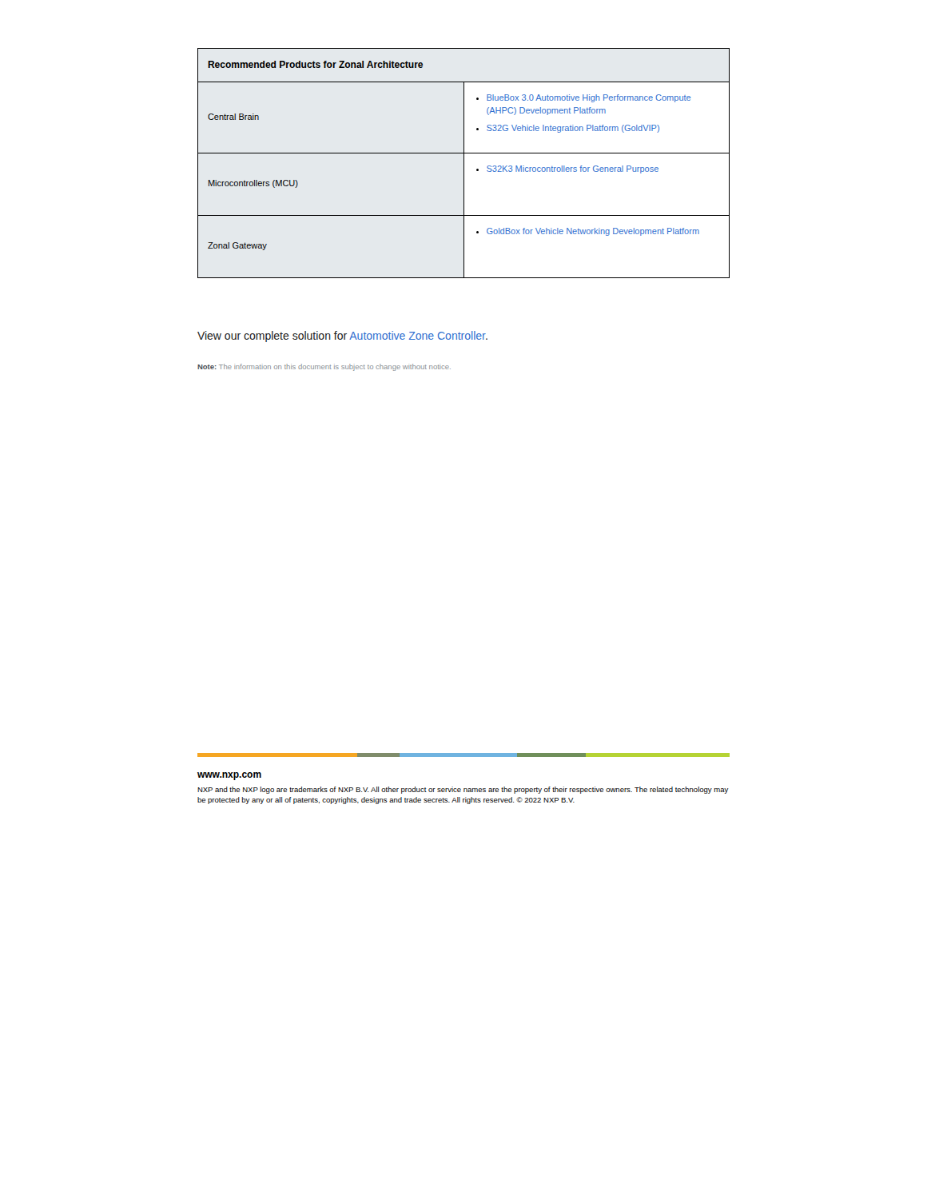| Recommended Products for Zonal Architecture |
| --- |
| Central Brain | BlueBox 3.0 Automotive High Performance Compute (AHPC) Development Platform S32G Vehicle Integration Platform (GoldVIP) |
| Microcontrollers (MCU) | S32K3 Microcontrollers for General Purpose |
| Zonal Gateway | GoldBox for Vehicle Networking Development Platform |
View our complete solution for Automotive Zone Controller.
Note: The information on this document is subject to change without notice.
www.nxp.com
NXP and the NXP logo are trademarks of NXP B.V. All other product or service names are the property of their respective owners. The related technology may be protected by any or all of patents, copyrights, designs and trade secrets. All rights reserved. © 2022 NXP B.V.